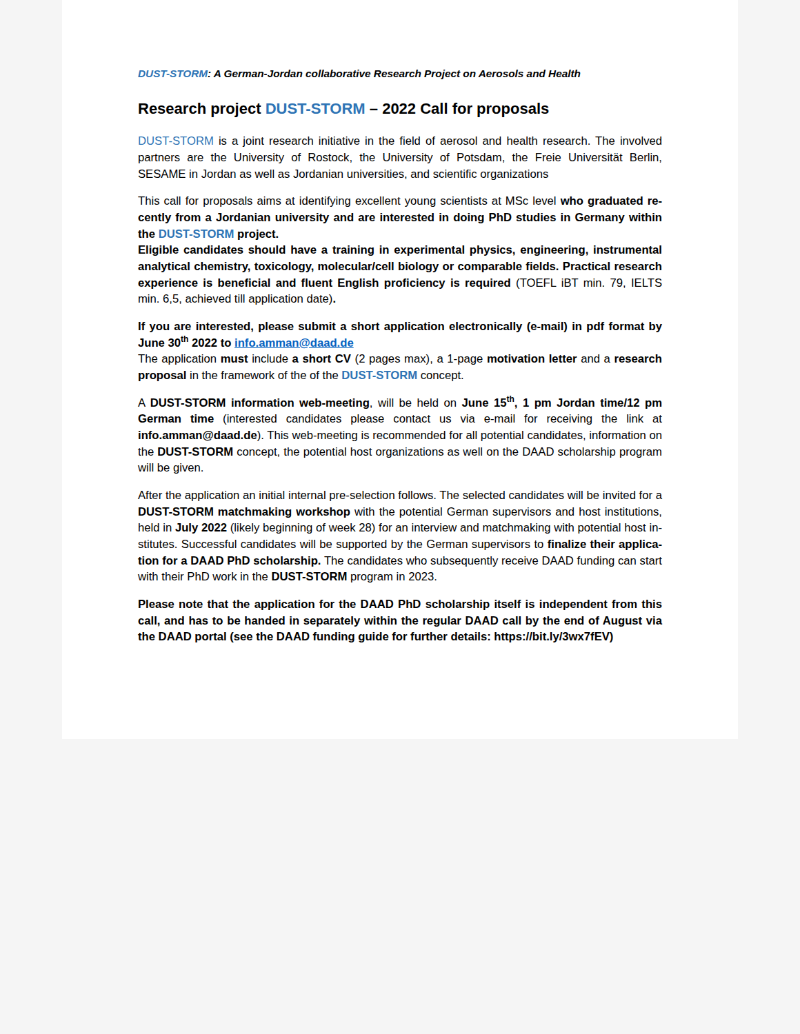DUST-STORM: A German-Jordan collaborative Research Project on Aerosols and Health
Research project DUST-STORM – 2022 Call for proposals
DUST-STORM is a joint research initiative in the field of aerosol and health research. The involved partners are the University of Rostock, the University of Potsdam, the Freie Universität Berlin, SESAME in Jordan as well as Jordanian universities, and scientific organizations
This call for proposals aims at identifying excellent young scientists at MSc level who graduated recently from a Jordanian university and are interested in doing PhD studies in Germany within the DUST-STORM project.
Eligible candidates should have a training in experimental physics, engineering, instrumental analytical chemistry, toxicology, molecular/cell biology or comparable fields. Practical research experience is beneficial and fluent English proficiency is required (TOEFL iBT min. 79, IELTS min. 6,5, achieved till application date).
If you are interested, please submit a short application electronically (e-mail) in pdf format by June 30th 2022 to info.amman@daad.de
The application must include a short CV (2 pages max), a 1-page motivation letter and a research proposal in the framework of the of the DUST-STORM concept.
A DUST-STORM information web-meeting, will be held on June 15th, 1 pm Jordan time/12 pm German time (interested candidates please contact us via e-mail for receiving the link at info.amman@daad.de). This web-meeting is recommended for all potential candidates, information on the DUST-STORM concept, the potential host organizations as well on the DAAD scholarship program will be given.
After the application an initial internal pre-selection follows. The selected candidates will be invited for a DUST-STORM matchmaking workshop with the potential German supervisors and host institutions, held in July 2022 (likely beginning of week 28) for an interview and matchmaking with potential host institutes. Successful candidates will be supported by the German supervisors to finalize their application for a DAAD PhD scholarship. The candidates who subsequently receive DAAD funding can start with their PhD work in the DUST-STORM program in 2023.
Please note that the application for the DAAD PhD scholarship itself is independent from this call, and has to be handed in separately within the regular DAAD call by the end of August via the DAAD portal (see the DAAD funding guide for further details: https://bit.ly/3wx7fEV)